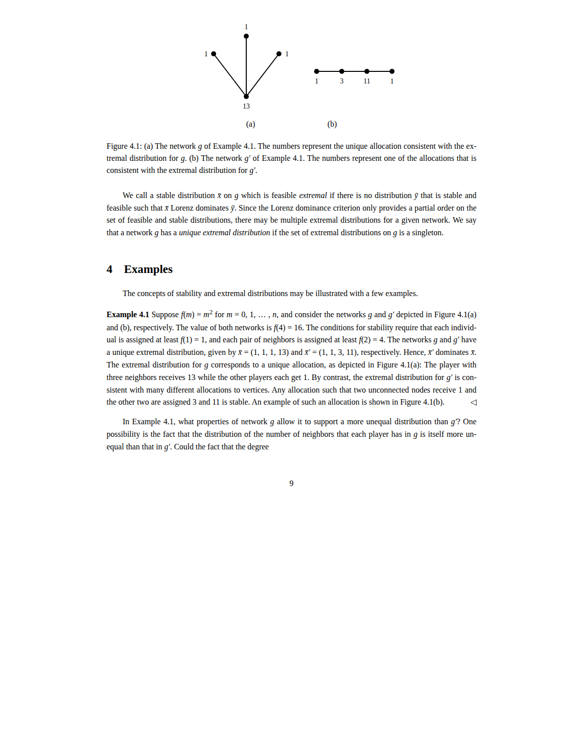1 1 1 13 1 3 11 1
(a)(b)
Figure 4.1: (a) The network g of Example 4.1. The numbers represent the unique allocation consistent with the extremal distribution for g. (b) The network g′ of Example 4.1. The numbers represent one of the allocations that is consistent with the extremal distribution for g′.
We call a stable distribution x̄ on g which is feasible extremal if there is no distribution ȳ that is stable and feasible such that x̄ Lorenz dominates ȳ. Since the Lorenz dominance criterion only provides a partial order on the set of feasible and stable distributions, there may be multiple extremal distributions for a given network. We say that a network g has a unique extremal distribution if the set of extremal distributions on g is a singleton.
4 Examples
The concepts of stability and extremal distributions may be illustrated with a few examples.
Example 4.1 Suppose f(m) = m2 for m = 0, 1, … , n, and consider the networks g and g′ depicted in Figure 4.1(a) and (b), respectively. The value of both networks is f(4) = 16. The conditions for stability require that each individual is assigned at least f(1) = 1, and each pair of neighbors is assigned at least f(2) = 4. The networks g and g′ have a unique extremal distribution, given by x̄ = (1, 1, 1, 13) and x̄′ = (1, 1, 3, 11), respectively. Hence, x̄′ dominates x̄. The extremal distribution for g corresponds to a unique allocation, as depicted in Figure 4.1(a): The player with three neighbors receives 13 while the other players each get 1. By contrast, the extremal distribution for g′ is consistent with many different allocations to vertices. Any allocation such that two unconnected nodes receive 1 and the other two are assigned 3 and 11 is stable. An example of such an allocation is shown in Figure 4.1(b). ◁
In Example 4.1, what properties of network g allow it to support a more unequal distribution than g′? One possibility is the fact that the distribution of the number of neighbors that each player has in g is itself more unequal than that in g′. Could the fact that the degree
9